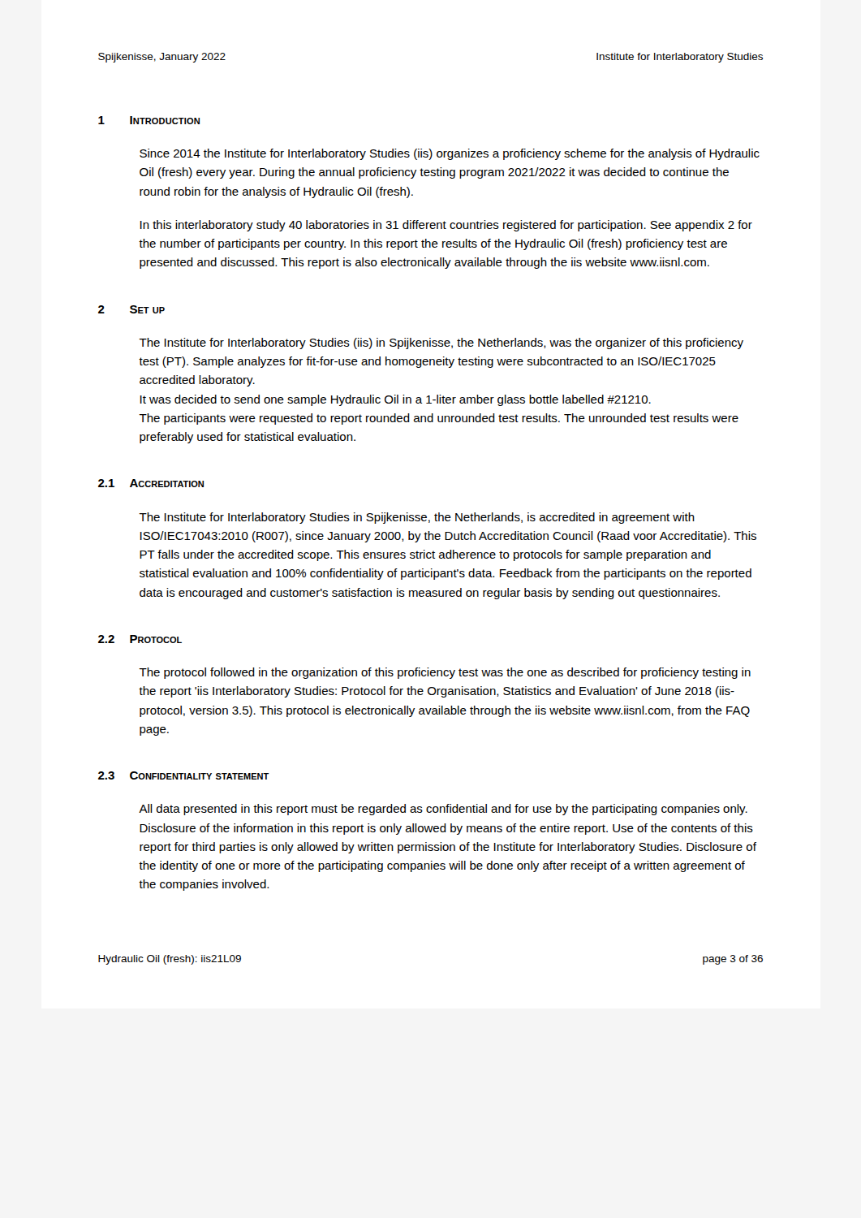Spijkenisse, January 2022 Institute for Interlaboratory Studies
1 Introduction
Since 2014 the Institute for Interlaboratory Studies (iis) organizes a proficiency scheme for the analysis of Hydraulic Oil (fresh) every year. During the annual proficiency testing program 2021/2022 it was decided to continue the round robin for the analysis of Hydraulic Oil (fresh).
In this interlaboratory study 40 laboratories in 31 different countries registered for participation. See appendix 2 for the number of participants per country. In this report the results of the Hydraulic Oil (fresh) proficiency test are presented and discussed. This report is also electronically available through the iis website www.iisnl.com.
2 Set up
The Institute for Interlaboratory Studies (iis) in Spijkenisse, the Netherlands, was the organizer of this proficiency test (PT). Sample analyzes for fit-for-use and homogeneity testing were subcontracted to an ISO/IEC17025 accredited laboratory.
It was decided to send one sample Hydraulic Oil in a 1-liter amber glass bottle labelled #21210.
The participants were requested to report rounded and unrounded test results. The unrounded test results were preferably used for statistical evaluation.
2.1 Accreditation
The Institute for Interlaboratory Studies in Spijkenisse, the Netherlands, is accredited in agreement with ISO/IEC17043:2010 (R007), since January 2000, by the Dutch Accreditation Council (Raad voor Accreditatie). This PT falls under the accredited scope. This ensures strict adherence to protocols for sample preparation and statistical evaluation and 100% confidentiality of participant's data. Feedback from the participants on the reported data is encouraged and customer's satisfaction is measured on regular basis by sending out questionnaires.
2.2 Protocol
The protocol followed in the organization of this proficiency test was the one as described for proficiency testing in the report 'iis Interlaboratory Studies: Protocol for the Organisation, Statistics and Evaluation' of June 2018 (iis-protocol, version 3.5). This protocol is electronically available through the iis website www.iisnl.com, from the FAQ page.
2.3 Confidentiality statement
All data presented in this report must be regarded as confidential and for use by the participating companies only. Disclosure of the information in this report is only allowed by means of the entire report. Use of the contents of this report for third parties is only allowed by written permission of the Institute for Interlaboratory Studies. Disclosure of the identity of one or more of the participating companies will be done only after receipt of a written agreement of the companies involved.
Hydraulic Oil (fresh): iis21L09 page 3 of 36